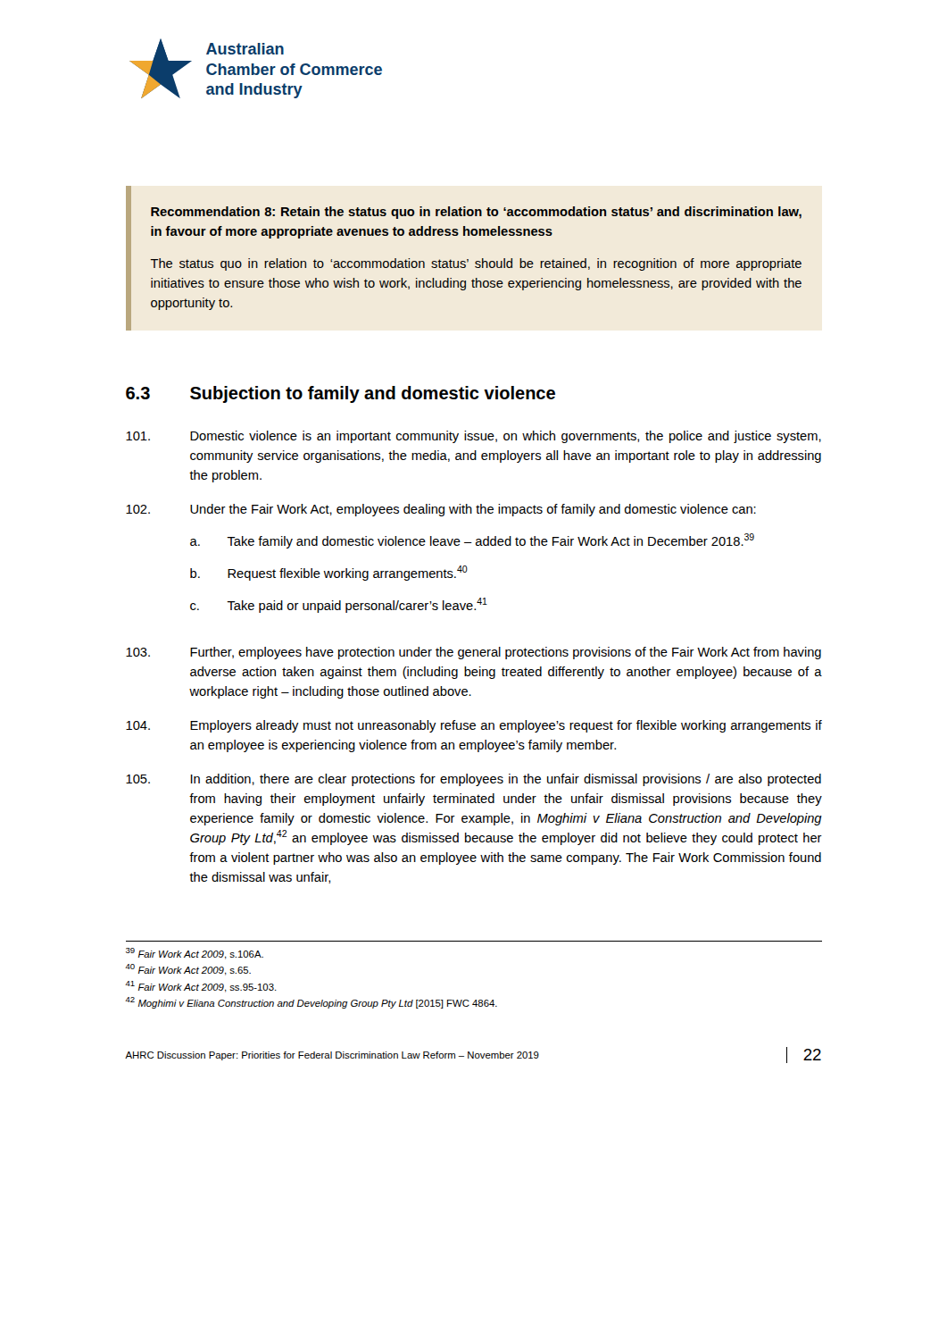Australian
Chamber of Commerce
and Industry
Recommendation 8: Retain the status quo in relation to ‘accommodation status’ and discrimination law, in favour of more appropriate avenues to address homelessness
The status quo in relation to ‘accommodation status’ should be retained, in recognition of more appropriate initiatives to ensure those who wish to work, including those experiencing homelessness, are provided with the opportunity to.
6.3 Subjection to family and domestic violence
101. Domestic violence is an important community issue, on which governments, the police and justice system, community service organisations, the media, and employers all have an important role to play in addressing the problem.
102. Under the Fair Work Act, employees dealing with the impacts of family and domestic violence can:
a. Take family and domestic violence leave – added to the Fair Work Act in December 2018.39
b. Request flexible working arrangements.40
c. Take paid or unpaid personal/carer’s leave.41
103. Further, employees have protection under the general protections provisions of the Fair Work Act from having adverse action taken against them (including being treated differently to another employee) because of a workplace right – including those outlined above.
104. Employers already must not unreasonably refuse an employee’s request for flexible working arrangements if an employee is experiencing violence from an employee’s family member.
105. In addition, there are clear protections for employees in the unfair dismissal provisions / are also protected from having their employment unfairly terminated under the unfair dismissal provisions because they experience family or domestic violence. For example, in Moghimi v Eliana Construction and Developing Group Pty Ltd,42 an employee was dismissed because the employer did not believe they could protect her from a violent partner who was also an employee with the same company. The Fair Work Commission found the dismissal was unfair,
39 Fair Work Act 2009, s.106A.
40 Fair Work Act 2009, s.65.
41 Fair Work Act 2009, ss.95-103.
42 Moghimi v Eliana Construction and Developing Group Pty Ltd [2015] FWC 4864.
AHRC Discussion Paper: Priorities for Federal Discrimination Law Reform – November 2019
22